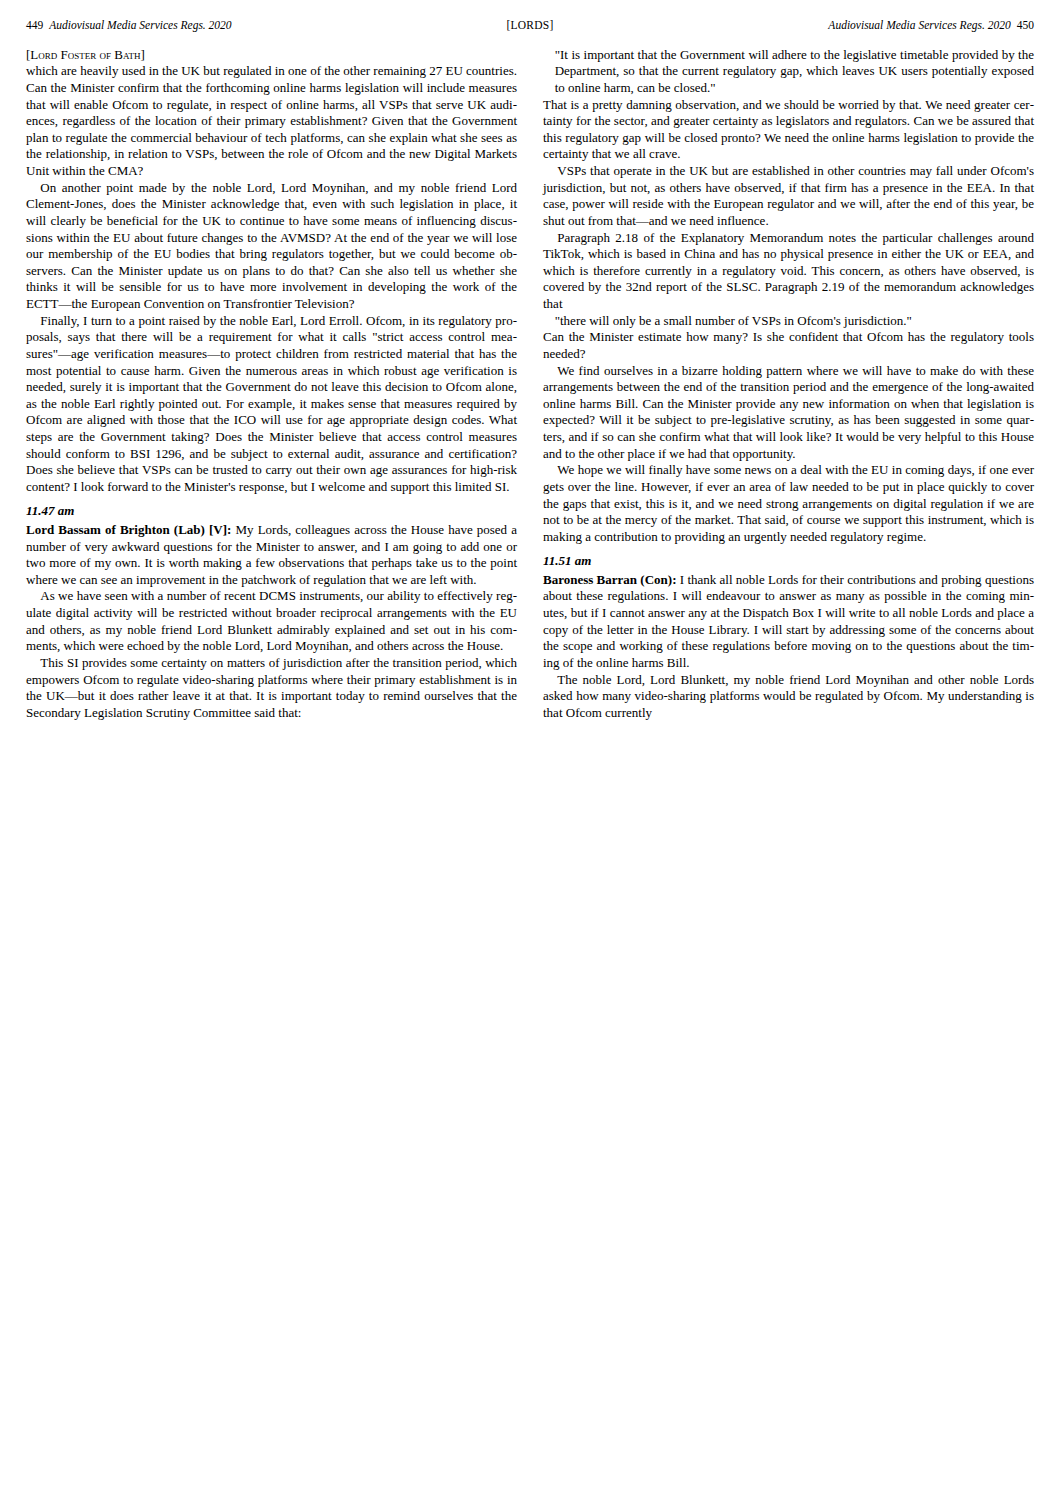449 Audiovisual Media Services Regs. 2020
[LORDS]
Audiovisual Media Services Regs. 2020 450
[Lord Foster of Bath]
which are heavily used in the UK but regulated in one of the other remaining 27 EU countries. Can the Minister confirm that the forthcoming online harms legislation will include measures that will enable Ofcom to regulate, in respect of online harms, all VSPs that serve UK audiences, regardless of the location of their primary establishment? Given that the Government plan to regulate the commercial behaviour of tech platforms, can she explain what she sees as the relationship, in relation to VSPs, between the role of Ofcom and the new Digital Markets Unit within the CMA?
On another point made by the noble Lord, Lord Moynihan, and my noble friend Lord Clement-Jones, does the Minister acknowledge that, even with such legislation in place, it will clearly be beneficial for the UK to continue to have some means of influencing discussions within the EU about future changes to the AVMSD? At the end of the year we will lose our membership of the EU bodies that bring regulators together, but we could become observers. Can the Minister update us on plans to do that? Can she also tell us whether she thinks it will be sensible for us to have more involvement in developing the work of the ECTT—the European Convention on Transfrontier Television?
Finally, I turn to a point raised by the noble Earl, Lord Erroll. Ofcom, in its regulatory proposals, says that there will be a requirement for what it calls "strict access control measures"—age verification measures—to protect children from restricted material that has the most potential to cause harm. Given the numerous areas in which robust age verification is needed, surely it is important that the Government do not leave this decision to Ofcom alone, as the noble Earl rightly pointed out. For example, it makes sense that measures required by Ofcom are aligned with those that the ICO will use for age appropriate design codes. What steps are the Government taking? Does the Minister believe that access control measures should conform to BSI 1296, and be subject to external audit, assurance and certification? Does she believe that VSPs can be trusted to carry out their own age assurances for high-risk content? I look forward to the Minister's response, but I welcome and support this limited SI.
11.47 am
Lord Bassam of Brighton (Lab) [V]: My Lords, colleagues across the House have posed a number of very awkward questions for the Minister to answer, and I am going to add one or two more of my own. It is worth making a few observations that perhaps take us to the point where we can see an improvement in the patchwork of regulation that we are left with.
As we have seen with a number of recent DCMS instruments, our ability to effectively regulate digital activity will be restricted without broader reciprocal arrangements with the EU and others, as my noble friend Lord Blunkett admirably explained and set out in his comments, which were echoed by the noble Lord, Lord Moynihan, and others across the House.
This SI provides some certainty on matters of jurisdiction after the transition period, which empowers Ofcom to regulate video-sharing platforms where their primary establishment is in the UK—but it does rather leave it at that. It is important today to remind ourselves that the Secondary Legislation Scrutiny Committee said that:
"It is important that the Government will adhere to the legislative timetable provided by the Department, so that the current regulatory gap, which leaves UK users potentially exposed to online harm, can be closed."
That is a pretty damning observation, and we should be worried by that. We need greater certainty for the sector, and greater certainty as legislators and regulators. Can we be assured that this regulatory gap will be closed pronto? We need the online harms legislation to provide the certainty that we all crave.
VSPs that operate in the UK but are established in other countries may fall under Ofcom's jurisdiction, but not, as others have observed, if that firm has a presence in the EEA. In that case, power will reside with the European regulator and we will, after the end of this year, be shut out from that—and we need influence.
Paragraph 2.18 of the Explanatory Memorandum notes the particular challenges around TikTok, which is based in China and has no physical presence in either the UK or EEA, and which is therefore currently in a regulatory void. This concern, as others have observed, is covered by the 32nd report of the SLSC. Paragraph 2.19 of the memorandum acknowledges that
"there will only be a small number of VSPs in Ofcom's jurisdiction."
Can the Minister estimate how many? Is she confident that Ofcom has the regulatory tools needed?
We find ourselves in a bizarre holding pattern where we will have to make do with these arrangements between the end of the transition period and the emergence of the long-awaited online harms Bill. Can the Minister provide any new information on when that legislation is expected? Will it be subject to pre-legislative scrutiny, as has been suggested in some quarters, and if so can she confirm what that will look like? It would be very helpful to this House and to the other place if we had that opportunity.
We hope we will finally have some news on a deal with the EU in coming days, if one ever gets over the line. However, if ever an area of law needed to be put in place quickly to cover the gaps that exist, this is it, and we need strong arrangements on digital regulation if we are not to be at the mercy of the market. That said, of course we support this instrument, which is making a contribution to providing an urgently needed regulatory regime.
11.51 am
Baroness Barran (Con): I thank all noble Lords for their contributions and probing questions about these regulations. I will endeavour to answer as many as possible in the coming minutes, but if I cannot answer any at the Dispatch Box I will write to all noble Lords and place a copy of the letter in the House Library. I will start by addressing some of the concerns about the scope and working of these regulations before moving on to the questions about the timing of the online harms Bill.
The noble Lord, Lord Blunkett, my noble friend Lord Moynihan and other noble Lords asked how many video-sharing platforms would be regulated by Ofcom. My understanding is that Ofcom currently